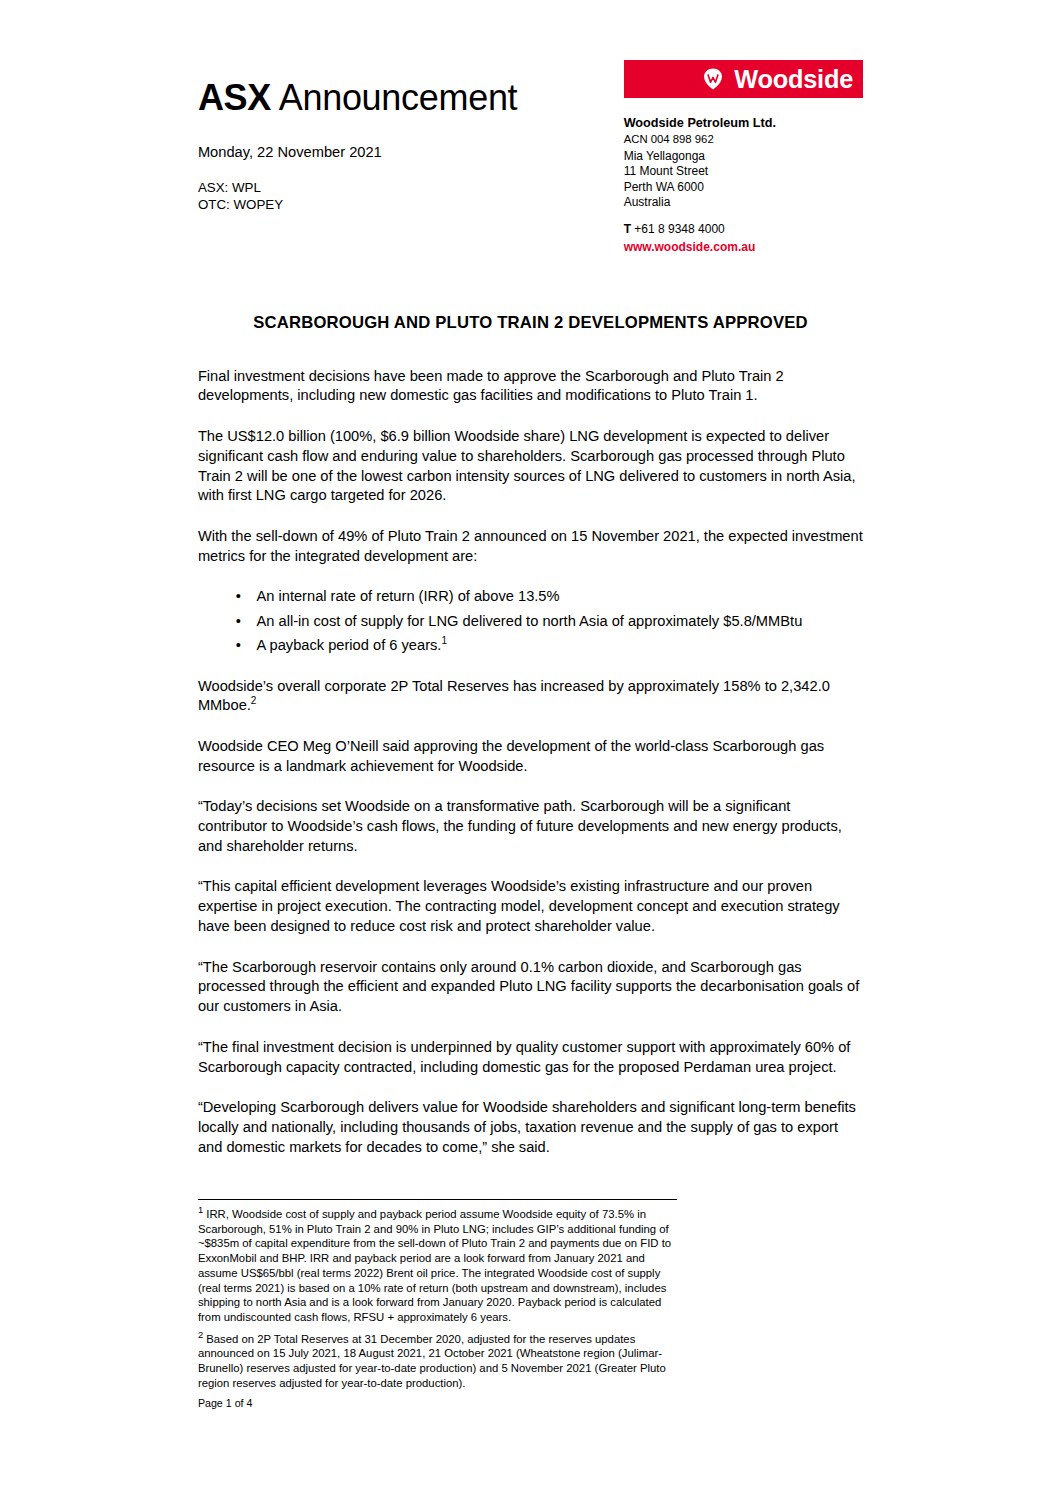ASX Announcement
Monday, 22 November 2021
ASX: WPL
OTC: WOPEY
Woodside
Woodside Petroleum Ltd.
ACN 004 898 962
Mia Yellagonga
11 Mount Street
Perth WA 6000
Australia
T +61 8 9348 4000
www.woodside.com.au
SCARBOROUGH AND PLUTO TRAIN 2 DEVELOPMENTS APPROVED
Final investment decisions have been made to approve the Scarborough and Pluto Train 2 developments, including new domestic gas facilities and modifications to Pluto Train 1.
The US$12.0 billion (100%, $6.9 billion Woodside share) LNG development is expected to deliver significant cash flow and enduring value to shareholders. Scarborough gas processed through Pluto Train 2 will be one of the lowest carbon intensity sources of LNG delivered to customers in north Asia, with first LNG cargo targeted for 2026.
With the sell-down of 49% of Pluto Train 2 announced on 15 November 2021, the expected investment metrics for the integrated development are:
An internal rate of return (IRR) of above 13.5%
An all-in cost of supply for LNG delivered to north Asia of approximately $5.8/MMBtu
A payback period of 6 years.1
Woodside’s overall corporate 2P Total Reserves has increased by approximately 158% to 2,342.0 MMboe.2
Woodside CEO Meg O’Neill said approving the development of the world-class Scarborough gas resource is a landmark achievement for Woodside.
“Today’s decisions set Woodside on a transformative path. Scarborough will be a significant contributor to Woodside’s cash flows, the funding of future developments and new energy products, and shareholder returns.
“This capital efficient development leverages Woodside’s existing infrastructure and our proven expertise in project execution. The contracting model, development concept and execution strategy have been designed to reduce cost risk and protect shareholder value.
“The Scarborough reservoir contains only around 0.1% carbon dioxide, and Scarborough gas processed through the efficient and expanded Pluto LNG facility supports the decarbonisation goals of our customers in Asia.
“The final investment decision is underpinned by quality customer support with approximately 60% of Scarborough capacity contracted, including domestic gas for the proposed Perdaman urea project.
“Developing Scarborough delivers value for Woodside shareholders and significant long-term benefits locally and nationally, including thousands of jobs, taxation revenue and the supply of gas to export and domestic markets for decades to come,” she said.
1 IRR, Woodside cost of supply and payback period assume Woodside equity of 73.5% in Scarborough, 51% in Pluto Train 2 and 90% in Pluto LNG; includes GIP’s additional funding of ~$835m of capital expenditure from the sell-down of Pluto Train 2 and payments due on FID to ExxonMobil and BHP. IRR and payback period are a look forward from January 2021 and assume US$65/bbl (real terms 2022) Brent oil price. The integrated Woodside cost of supply (real terms 2021) is based on a 10% rate of return (both upstream and downstream), includes shipping to north Asia and is a look forward from January 2020. Payback period is calculated from undiscounted cash flows, RFSU + approximately 6 years.
2 Based on 2P Total Reserves at 31 December 2020, adjusted for the reserves updates announced on 15 July 2021, 18 August 2021, 21 October 2021 (Wheatstone region (Julimar-Brunello) reserves adjusted for year-to-date production) and 5 November 2021 (Greater Pluto region reserves adjusted for year-to-date production).
Page 1 of 4